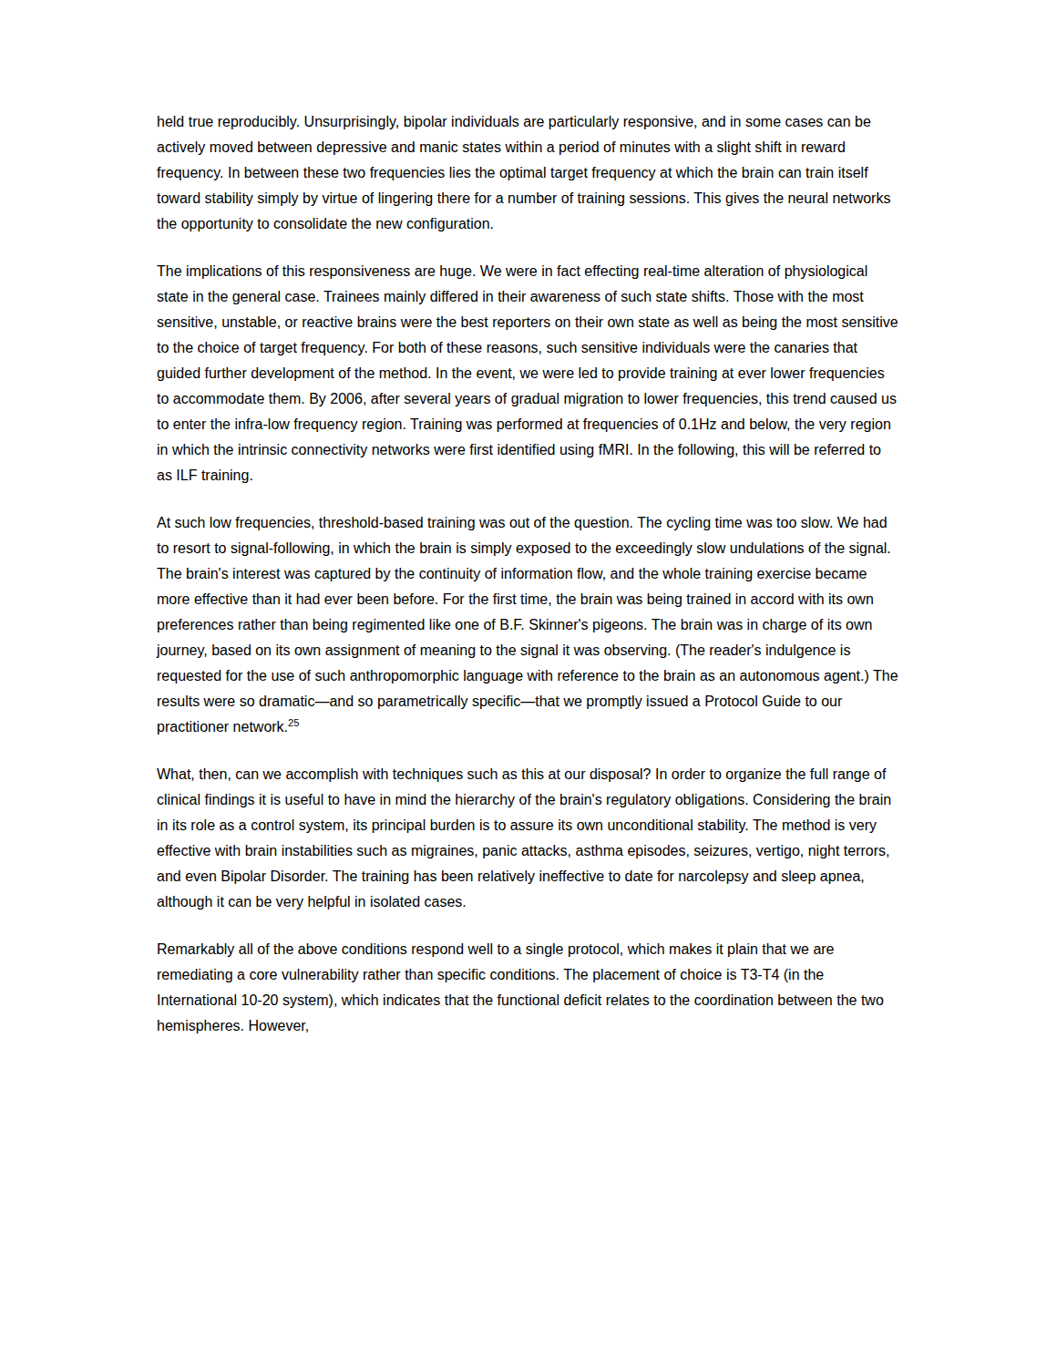held true reproducibly. Unsurprisingly, bipolar individuals are particularly responsive, and in some cases can be actively moved between depressive and manic states within a period of minutes with a slight shift in reward frequency. In between these two frequencies lies the optimal target frequency at which the brain can train itself toward stability simply by virtue of lingering there for a number of training sessions. This gives the neural networks the opportunity to consolidate the new configuration.
The implications of this responsiveness are huge. We were in fact effecting real-time alteration of physiological state in the general case. Trainees mainly differed in their awareness of such state shifts. Those with the most sensitive, unstable, or reactive brains were the best reporters on their own state as well as being the most sensitive to the choice of target frequency. For both of these reasons, such sensitive individuals were the canaries that guided further development of the method. In the event, we were led to provide training at ever lower frequencies to accommodate them. By 2006, after several years of gradual migration to lower frequencies, this trend caused us to enter the infra-low frequency region. Training was performed at frequencies of 0.1Hz and below, the very region in which the intrinsic connectivity networks were first identified using fMRI. In the following, this will be referred to as ILF training.
At such low frequencies, threshold-based training was out of the question. The cycling time was too slow. We had to resort to signal-following, in which the brain is simply exposed to the exceedingly slow undulations of the signal. The brain's interest was captured by the continuity of information flow, and the whole training exercise became more effective than it had ever been before. For the first time, the brain was being trained in accord with its own preferences rather than being regimented like one of B.F. Skinner's pigeons. The brain was in charge of its own journey, based on its own assignment of meaning to the signal it was observing. (The reader's indulgence is requested for the use of such anthropomorphic language with reference to the brain as an autonomous agent.) The results were so dramatic—and so parametrically specific—that we promptly issued a Protocol Guide to our practitioner network.25
What, then, can we accomplish with techniques such as this at our disposal? In order to organize the full range of clinical findings it is useful to have in mind the hierarchy of the brain's regulatory obligations. Considering the brain in its role as a control system, its principal burden is to assure its own unconditional stability. The method is very effective with brain instabilities such as migraines, panic attacks, asthma episodes, seizures, vertigo, night terrors, and even Bipolar Disorder. The training has been relatively ineffective to date for narcolepsy and sleep apnea, although it can be very helpful in isolated cases.
Remarkably all of the above conditions respond well to a single protocol, which makes it plain that we are remediating a core vulnerability rather than specific conditions. The placement of choice is T3-T4 (in the International 10-20 system), which indicates that the functional deficit relates to the coordination between the two hemispheres. However,